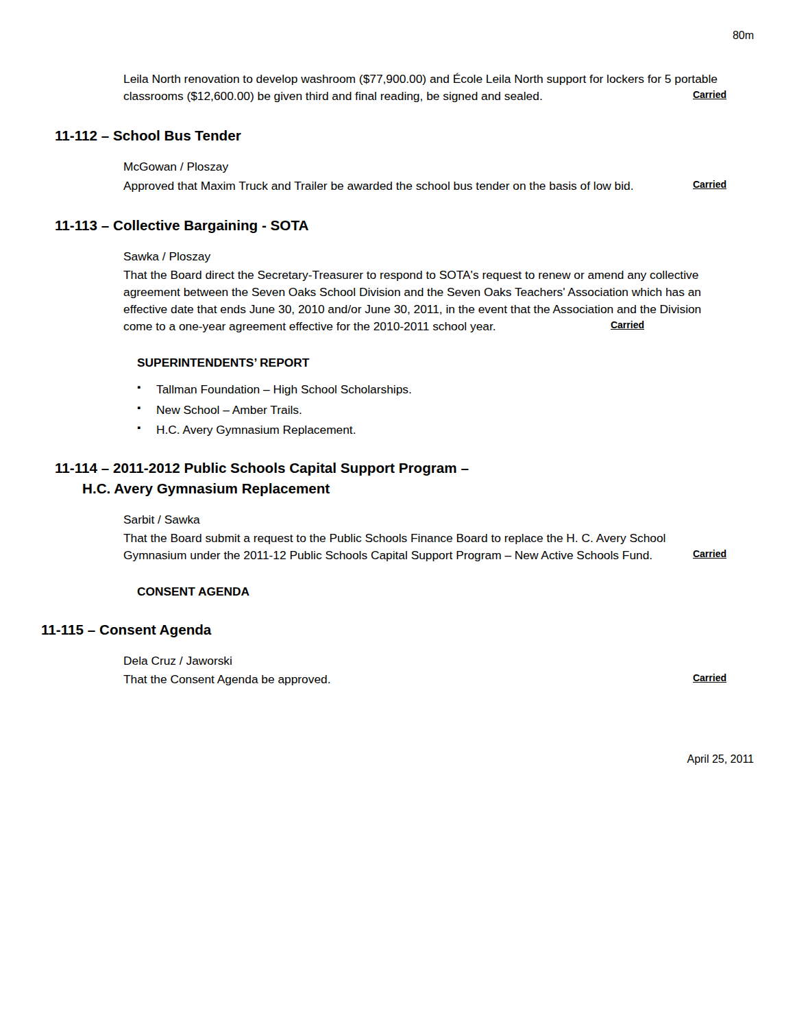80m
Leila North renovation to develop washroom ($77,900.00) and École Leila North support for lockers for 5 portable classrooms ($12,600.00) be given third and final reading, be signed and sealed. Carried
11-112 – School Bus Tender
McGowan / Ploszay
Approved that Maxim Truck and Trailer be awarded the school bus tender on the basis of low bid. Carried
11-113 – Collective Bargaining - SOTA
Sawka / Ploszay
That the Board direct the Secretary-Treasurer to respond to SOTA's request to renew or amend any collective agreement between the Seven Oaks School Division and the Seven Oaks Teachers' Association which has an effective date that ends June 30, 2010 and/or June 30, 2011, in the event that the Association and the Division come to a one-year agreement effective for the 2010-2011 school year. Carried
SUPERINTENDENTS’ REPORT
Tallman Foundation – High School Scholarships.
New School – Amber Trails.
H.C. Avery Gymnasium Replacement.
11-114 – 2011-2012 Public Schools Capital Support Program –H.C. Avery Gymnasium Replacement
Sarbit / Sawka
That the Board submit a request to the Public Schools Finance Board to replace the H. C. Avery School Gymnasium under the 2011-12 Public Schools Capital Support Program – New Active Schools Fund. Carried
CONSENT AGENDA
11-115 – Consent Agenda
Dela Cruz / Jaworski
That the Consent Agenda be approved. Carried
April 25, 2011